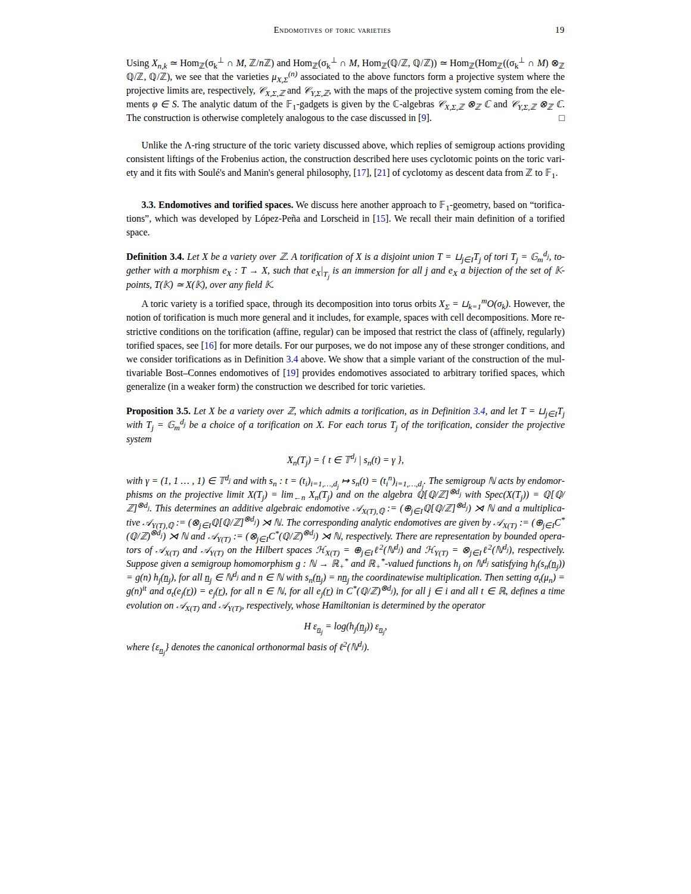Endomotives of toric varieties 19
Using Xn,k ≃ Homℤ(σk⊥ ∩ M, ℤ/n ℤ) and Homℤ(σk⊥ ∩ M, Homℤ(ℚ/ℤ, ℚ/ℤ)) ≃ Homℤ(Homℤ((σk⊥ ∩ M) ⊗ℤ ℚ/ℤ, ℚ/ℤ), we see that the varieties μX,Σ(n) associated to the above functors form a projective system where the projective limits are, respectively, 𝒞X,Σ,ℤ and 𝒞Y,Σ,ℤ, with the maps of the projective system coming from the elements φ ∈ S. The analytic datum of the 𝔽1-gadgets is given by the ℂ-algebras 𝒞X,Σ,ℤ ⊗ℤ ℂ and 𝒞Y,Σ,ℤ ⊗ℤ ℂ. The construction is otherwise completely analogous to the case discussed in [9]. □
Unlike the Λ-ring structure of the toric variety discussed above, which replies of semigroup actions providing consistent liftings of the Frobenius action, the construction described here uses cyclotomic points on the toric variety and it fits with Soulé's and Manin's general philosophy, [17], [21] of cyclotomy as descent data from ℤ to 𝔽1.
3.3. Endomotives and torified spaces. We discuss here another approach to 𝔽1-geometry, based on “torifications”, which was developed by López-Peña and Lorscheid in [15]. We recall their main definition of a torified space.
Definition 3.4. Let X be a variety over ℤ. A torification of X is a disjoint union T = ⊔j∈ITj of tori Tj = 𝔾mdj, together with a morphism eX : T → X, such that eX|Tj is an immersion for all j and eX a bijection of the set of 𝕂-points, T(𝕂) ≃ X(𝕂), over any field 𝕂.
A toric variety is a torified space, through its decomposition into torus orbits XΣ = ⊔k=1mO(σk). However, the notion of torification is much more general and it includes, for example, spaces with cell decompositions. More restrictive conditions on the torification (affine, regular) can be imposed that restrict the class of (affinely, regularly) torified spaces, see [16] for more details. For our purposes, we do not impose any of these stronger conditions, and we consider torifications as in Definition 3.4 above. We show that a simple variant of the construction of the multivariable Bost–Connes endomotives of [19] provides endomotives associated to arbitrary torified spaces, which generalize (in a weaker form) the construction we described for toric varieties.
Proposition 3.5. Let X be a variety over ℤ, which admits a torification, as in Definition 3.4, and let T = ⊔j∈ITj with Tj = 𝔾mdj be a choice of a torification on X. For each torus Tj of the torification, consider the projective system
Xn(Tj) = { t ∈ 𝕋dj | sn(t) = γ },
with γ = (1, 1 … , 1) ∈ 𝕋dj and with sn : t = (ti)i=1,…,dj ↦ sn(t) = (tin)i=1,…,dj. The semigroup ℕ acts by endomorphisms on the projective limit X(Tj) = lim←n Xn(Tj) and on the algebra ℚ[ℚ/ℤ]⊗dj with Spec(X(Tj)) = ℚ[ℚ/ℤ]⊗dj. This determines an additive algebraic endomotive 𝒜X(T),ℚ := (⊕j∈Iℚ[ℚ/ℤ]⊗dj) ⋊ ℕ and a multiplicative 𝒜Y(T),ℚ := (⊗j∈Iℚ[ℚ/ℤ]⊗dj) ⋊ ℕ. The corresponding analytic endomotives are given by 𝒜X(T) := (⊕j∈IC*(ℚ/ℤ)⊗dj) ⋊ ℕ and 𝒜Y(T) := (⊗j∈IC*(ℚ/ℤ)⊗dj) ⋊ ℕ, respectively. There are representation by bounded operators of 𝒜X(T) and 𝒜Y(T) on the Hilbert spaces ℋX(T) = ⊕j∈Iℓ2(ℕdj) and ℋY(T) = ⊗j∈Iℓ2(ℕdj), respectively. Suppose given a semigroup homomorphism g : ℕ → ℝ+* and ℝ+*-valued functions hj on ℕdj satisfying hj(sn(nj)) = g(n) hj(nj), for all nj ∈ ℕdj and n ∈ ℕ with sn(nj) = nnj the coordinatewise multiplication. Then setting σt(μn) = g(n)it and σt(ej(r)) = ej(r), for all n ∈ ℕ, for all ej(r) in C*(ℚ/ℤ)⊗dj), for all j ∈ i and all t ∈ ℝ, defines a time evolution on 𝒜X(T) and 𝒜Y(T), respectively, whose Hamiltonian is determined by the operator
H εnj = log(hj(nj)) εnj,
where {εnj} denotes the canonical orthonormal basis of ℓ2(ℕdj).